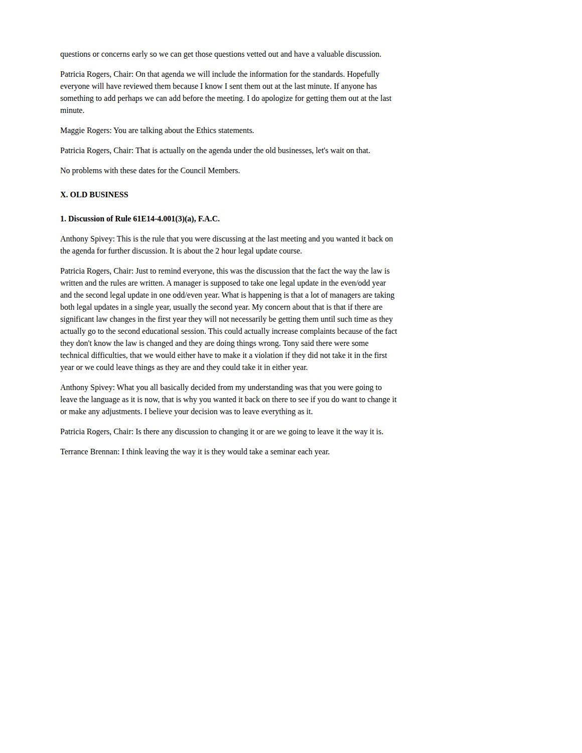questions or concerns early so we can get those questions vetted out and have a valuable discussion.
Patricia Rogers, Chair: On that agenda we will include the information for the standards. Hopefully everyone will have reviewed them because I know I sent them out at the last minute. If anyone has something to add perhaps we can add before the meeting. I do apologize for getting them out at the last minute.
Maggie Rogers: You are talking about the Ethics statements.
Patricia Rogers, Chair: That is actually on the agenda under the old businesses, let's wait on that.
No problems with these dates for the Council Members.
X. OLD BUSINESS
1. Discussion of Rule 61E14-4.001(3)(a), F.A.C.
Anthony Spivey: This is the rule that you were discussing at the last meeting and you wanted it back on the agenda for further discussion. It is about the 2 hour legal update course.
Patricia Rogers, Chair: Just to remind everyone, this was the discussion that the fact the way the law is written and the rules are written. A manager is supposed to take one legal update in the even/odd year and the second legal update in one odd/even year. What is happening is that a lot of managers are taking both legal updates in a single year, usually the second year. My concern about that is that if there are significant law changes in the first year they will not necessarily be getting them until such time as they actually go to the second educational session. This could actually increase complaints because of the fact they don't know the law is changed and they are doing things wrong. Tony said there were some technical difficulties, that we would either have to make it a violation if they did not take it in the first year or we could leave things as they are and they could take it in either year.
Anthony Spivey: What you all basically decided from my understanding was that you were going to leave the language as it is now, that is why you wanted it back on there to see if you do want to change it or make any adjustments. I believe your decision was to leave everything as it.
Patricia Rogers, Chair: Is there any discussion to changing it or are we going to leave it the way it is.
Terrance Brennan: I think leaving the way it is they would take a seminar each year.